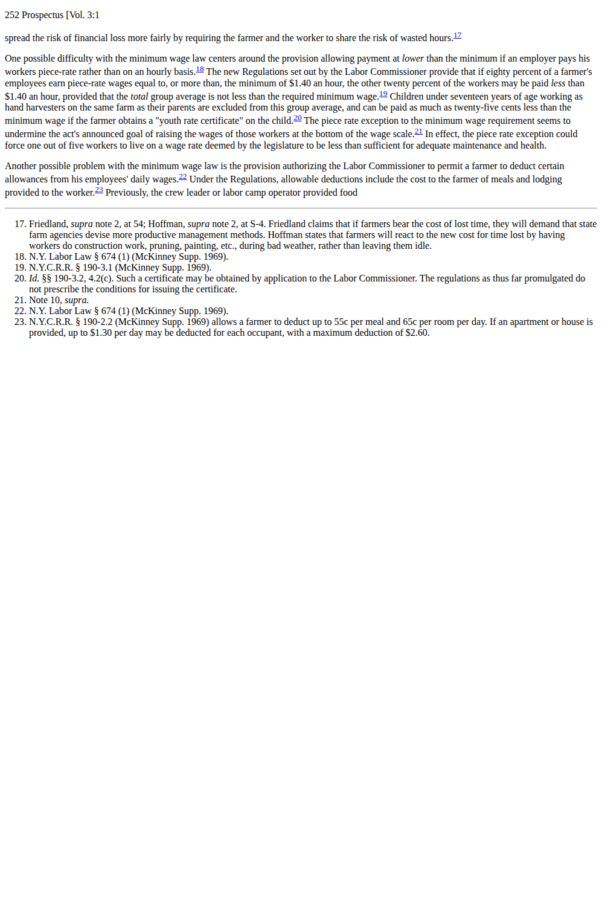252 Prospectus [Vol. 3:1
spread the risk of financial loss more fairly by requiring the farmer and the worker to share the risk of wasted hours.17
One possible difficulty with the minimum wage law centers around the provision allowing payment at lower than the minimum if an employer pays his workers piece-rate rather than on an hourly basis.18 The new Regulations set out by the Labor Commissioner provide that if eighty percent of a farmer's employees earn piece-rate wages equal to, or more than, the minimum of $1.40 an hour, the other twenty percent of the workers may be paid less than $1.40 an hour, provided that the total group average is not less than the required minimum wage.19 Children under seventeen years of age working as hand harvesters on the same farm as their parents are excluded from this group average, and can be paid as much as twenty-five cents less than the minimum wage if the farmer obtains a "youth rate certificate" on the child.20 The piece rate exception to the minimum wage requirement seems to undermine the act's announced goal of raising the wages of those workers at the bottom of the wage scale.21 In effect, the piece rate exception could force one out of five workers to live on a wage rate deemed by the legislature to be less than sufficient for adequate maintenance and health.
Another possible problem with the minimum wage law is the provision authorizing the Labor Commissioner to permit a farmer to deduct certain allowances from his employees' daily wages.22 Under the Regulations, allowable deductions include the cost to the farmer of meals and lodging provided to the worker.23 Previously, the crew leader or labor camp operator provided food
Friedland, supra note 2, at 54; Hoffman, supra note 2, at S-4. Friedland claims that if farmers bear the cost of lost time, they will demand that state farm agencies devise more productive management methods. Hoffman states that farmers will react to the new cost for time lost by having workers do construction work, pruning, painting, etc., during bad weather, rather than leaving them idle.
N.Y. Labor Law § 674 (1) (McKinney Supp. 1969).
N.Y.C.R.R. § 190-3.1 (McKinney Supp. 1969).
Id. §§ 190-3.2, 4.2(c). Such a certificate may be obtained by application to the Labor Commissioner. The regulations as thus far promulgated do not prescribe the conditions for issuing the certificate.
Note 10, supra.
N.Y. Labor Law § 674 (1) (McKinney Supp. 1969).
N.Y.C.R.R. § 190-2.2 (McKinney Supp. 1969) allows a farmer to deduct up to 55c per meal and 65c per room per day. If an apartment or house is provided, up to $1.30 per day may be deducted for each occupant, with a maximum deduction of $2.60.